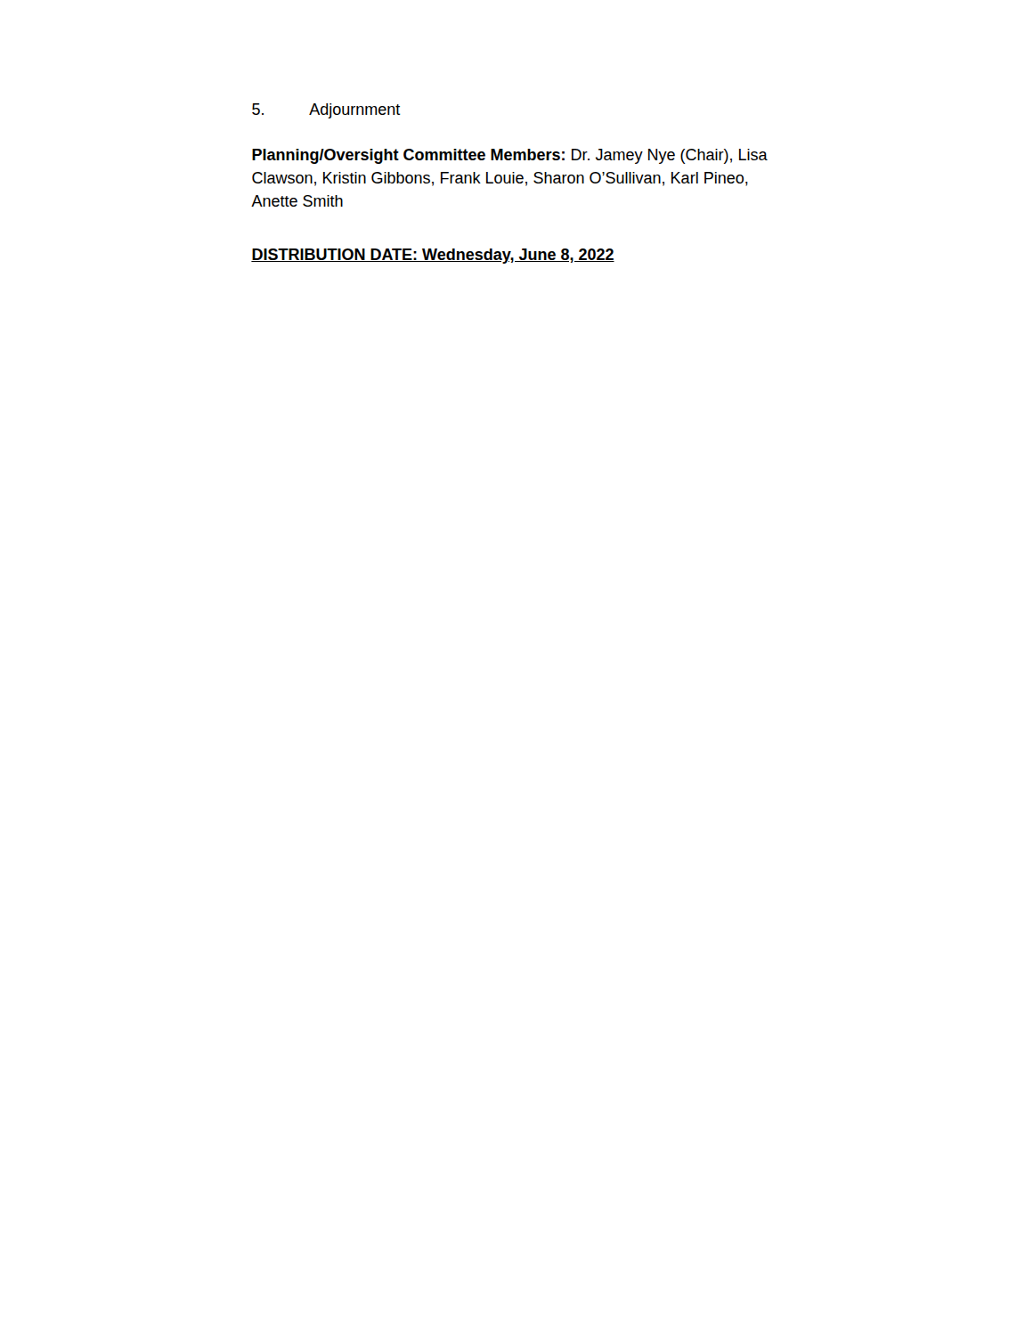5. Adjournment
Planning/Oversight Committee Members: Dr. Jamey Nye (Chair), Lisa Clawson, Kristin Gibbons, Frank Louie, Sharon O’Sullivan, Karl Pineo, Anette Smith
DISTRIBUTION DATE: Wednesday, June 8, 2022